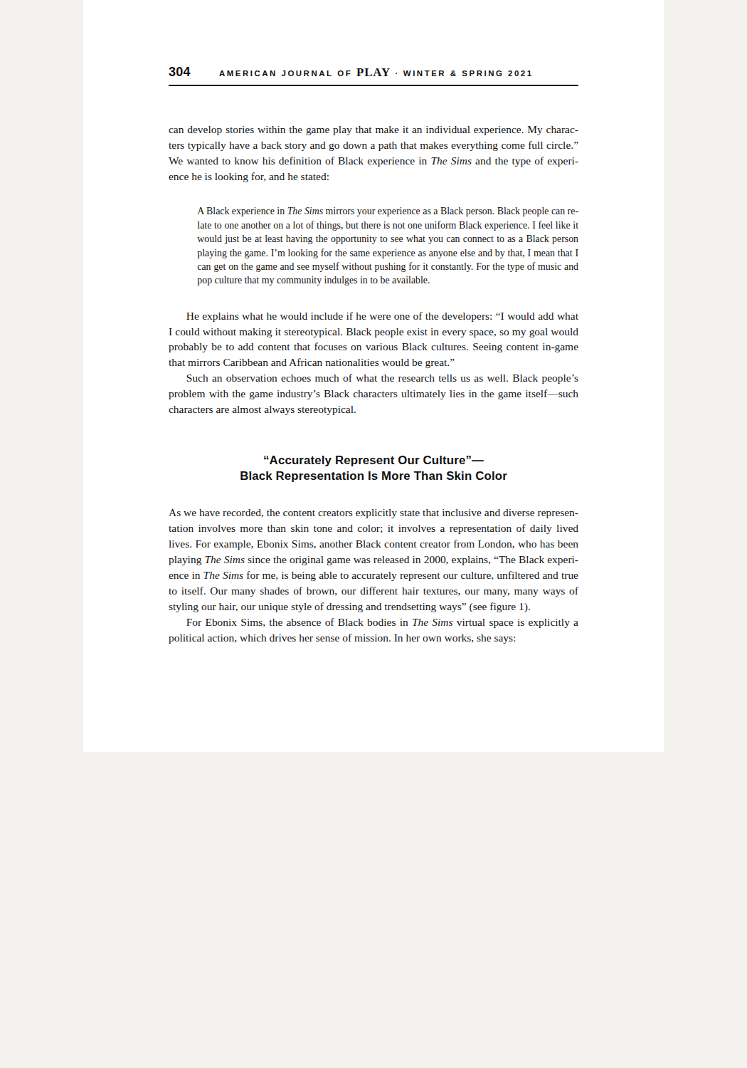304 American Journal of PLAY · Winter & Spring 2021
can develop stories within the game play that make it an individual experience. My characters typically have a back story and go down a path that makes everything come full circle.” We wanted to know his definition of Black experience in The Sims and the type of experience he is looking for, and he stated:
A Black experience in The Sims mirrors your experience as a Black person. Black people can relate to one another on a lot of things, but there is not one uniform Black experience. I feel like it would just be at least having the opportunity to see what you can connect to as a Black person playing the game. I’m looking for the same experience as anyone else and by that, I mean that I can get on the game and see myself without pushing for it constantly. For the type of music and pop culture that my community indulges in to be available.
He explains what he would include if he were one of the developers: “I would add what I could without making it stereotypical. Black people exist in every space, so my goal would probably be to add content that focuses on various Black cultures. Seeing content in-game that mirrors Caribbean and African nationalities would be great.”
Such an observation echoes much of what the research tells us as well. Black people’s problem with the game industry’s Black characters ultimately lies in the game itself—such characters are almost always stereotypical.
“Accurately Represent Our Culture”—
Black Representation Is More Than Skin Color
As we have recorded, the content creators explicitly state that inclusive and diverse representation involves more than skin tone and color; it involves a representation of daily lived lives. For example, Ebonix Sims, another Black content creator from London, who has been playing The Sims since the original game was released in 2000, explains, “The Black experience in The Sims for me, is being able to accurately represent our culture, unfiltered and true to itself. Our many shades of brown, our different hair textures, our many, many ways of styling our hair, our unique style of dressing and trendsetting ways” (see figure 1).
For Ebonix Sims, the absence of Black bodies in The Sims virtual space is explicitly a political action, which drives her sense of mission. In her own works, she says: